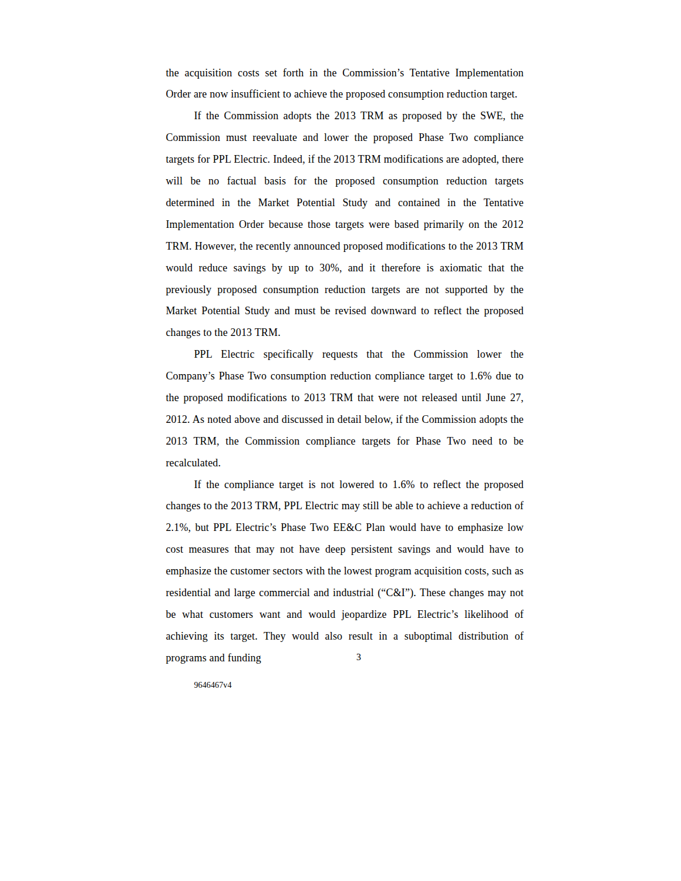the acquisition costs set forth in the Commission’s Tentative Implementation Order are now insufficient to achieve the proposed consumption reduction target.
If the Commission adopts the 2013 TRM as proposed by the SWE, the Commission must reevaluate and lower the proposed Phase Two compliance targets for PPL Electric. Indeed, if the 2013 TRM modifications are adopted, there will be no factual basis for the proposed consumption reduction targets determined in the Market Potential Study and contained in the Tentative Implementation Order because those targets were based primarily on the 2012 TRM. However, the recently announced proposed modifications to the 2013 TRM would reduce savings by up to 30%, and it therefore is axiomatic that the previously proposed consumption reduction targets are not supported by the Market Potential Study and must be revised downward to reflect the proposed changes to the 2013 TRM.
PPL Electric specifically requests that the Commission lower the Company’s Phase Two consumption reduction compliance target to 1.6% due to the proposed modifications to 2013 TRM that were not released until June 27, 2012. As noted above and discussed in detail below, if the Commission adopts the 2013 TRM, the Commission compliance targets for Phase Two need to be recalculated.
If the compliance target is not lowered to 1.6% to reflect the proposed changes to the 2013 TRM, PPL Electric may still be able to achieve a reduction of 2.1%, but PPL Electric’s Phase Two EE&C Plan would have to emphasize low cost measures that may not have deep persistent savings and would have to emphasize the customer sectors with the lowest program acquisition costs, such as residential and large commercial and industrial (“C&I”). These changes may not be what customers want and would jeopardize PPL Electric’s likelihood of achieving its target. They would also result in a suboptimal distribution of programs and funding
3
9646467v4